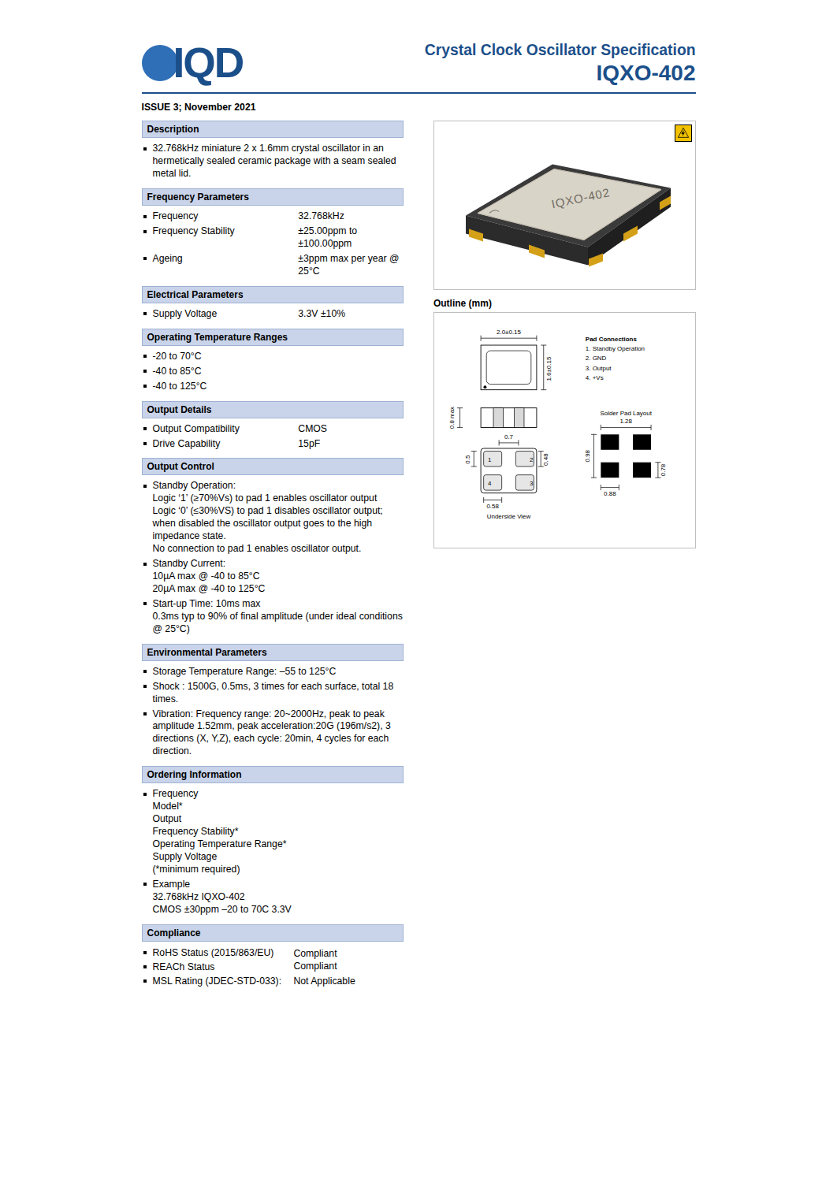IQD
Crystal Clock Oscillator Specification
IQXO-402
ISSUE 3; November 2021
Description
32.768kHz miniature 2 x 1.6mm crystal oscillator in an hermetically sealed ceramic package with a seam sealed metal lid.
Frequency Parameters
Frequency 32.768kHz
Frequency Stability±25.00ppm to ±100.00ppm
Ageing±3ppm max per year @ 25°C
Electrical Parameters
Supply Voltage 3.3V ±10%
Operating Temperature Ranges
-20 to 70°C
-40 to 85°C
-40 to 125°C
Output Details
Output Compatibility CMOS
Drive Capability 15pF
Output Control
Standby Operation:
Logic ‘1’ (≥70%Vs) to pad 1 enables oscillator output
Logic ‘0’ (≤30%VS) to pad 1 disables oscillator output; when disabled the oscillator output goes to the high impedance state.
No connection to pad 1 enables oscillator output.
Standby Current:
10µA max @ -40 to 85°C
20µA max @ -40 to 125°C
Start-up Time: 10ms max
0.3ms typ to 90% of final amplitude (under ideal conditions @ 25°C)
Environmental Parameters
Storage Temperature Range: –55 to 125°C
Shock : 1500G, 0.5ms, 3 times for each surface, total 18 times.
Vibration: Frequency range: 20~2000Hz, peak to peak amplitude 1.52mm, peak acceleration:20G (196m/s2), 3 directions (X, Y,Z), each cycle: 20min, 4 cycles for each direction.
Ordering Information
Frequency
Model*
Output
Frequency Stability*
Operating Temperature Range*
Supply Voltage
(*minimum required)
Example
32.768kHz IQXO-402
CMOS ±30ppm –20 to 70C 3.3V
Compliance
| RoHS Status (2015/863/EU) | Compliant Compliant |
| REACh Status |
| MSL Rating (JDEC-STD-033): | Not Applicable |
IQXO-402
Outline (mm)
2.0±0.15 1.6±0.15 0.8 max 0.7 1 2 4 3 0.5 0.48 0.58 Underside View Pad Connections 1. Standby Operation 2. GND 3. Output 4. +Vs Solder Pad Layout 1.28 0.98 0.78 0.88